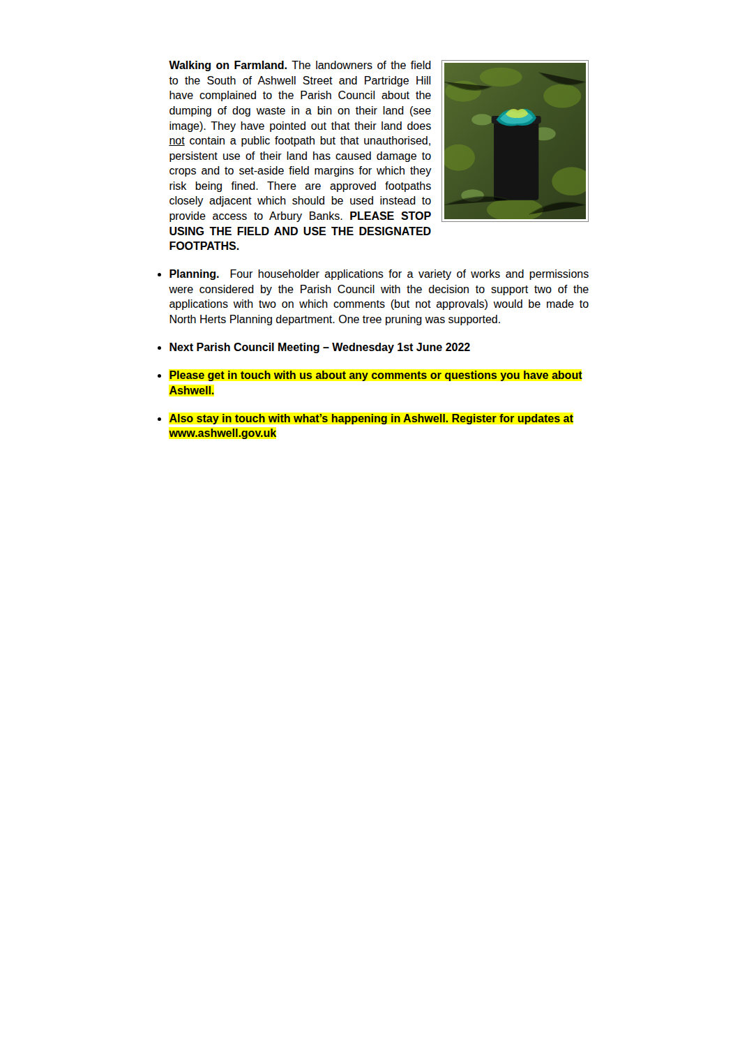Walking on Farmland. The landowners of the field to the South of Ashwell Street and Partridge Hill have complained to the Parish Council about the dumping of dog waste in a bin on their land (see image). They have pointed out that their land does not contain a public footpath but that unauthorised, persistent use of their land has caused damage to crops and to set-aside field margins for which they risk being fined. There are approved footpaths closely adjacent which should be used instead to provide access to Arbury Banks. PLEASE STOP USING THE FIELD AND USE THE DESIGNATED FOOTPATHS.
Planning. Four householder applications for a variety of works and permissions were considered by the Parish Council with the decision to support two of the applications with two on which comments (but not approvals) would be made to North Herts Planning department. One tree pruning was supported.
Next Parish Council Meeting – Wednesday 1st June 2022
Please get in touch with us about any comments or questions you have about Ashwell.
Also stay in touch with what’s happening in Ashwell. Register for updates at www.ashwell.gov.uk